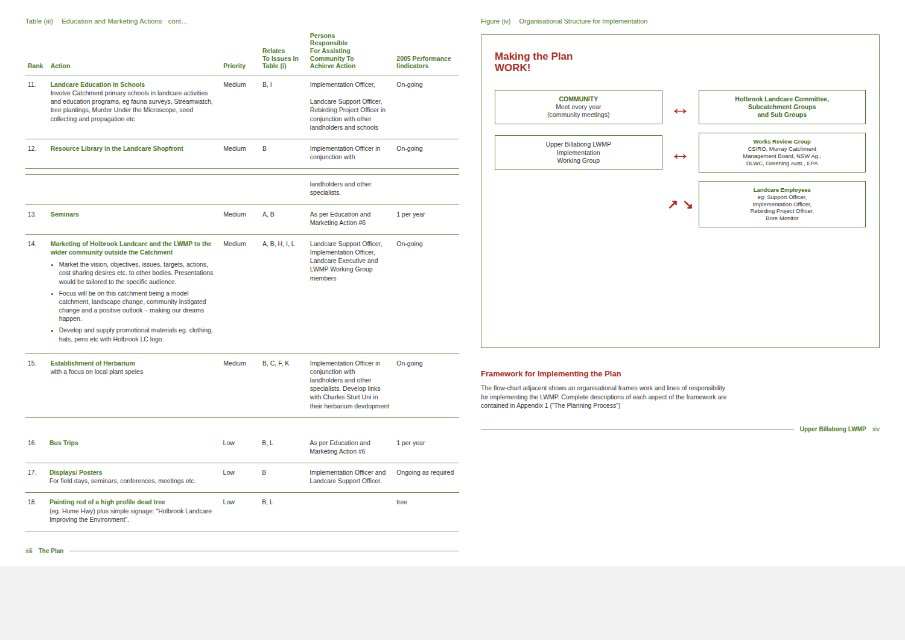Table (iii) Education and Marketing Actionscont…
| Rank | Action | Priority | Relates To Issues In Table (i) | Persons Responsible For Assisting Community To Achieve Action | 2005 Performance Iindicators |
| --- | --- | --- | --- | --- | --- |
| 11. | Landcare Education in Schools Involve Catchment primary schools in landcare activities and education programs, eg fauna surveys, Streamwatch, tree plantings, Murder Under the Microscope, seed collecting and propagation etc | Medium | B, I | Implementation Officer, Landcare Support Officer, Rebirding Project Officer in conjunction with other landholders and schools | On-going |
| 12. | Resource Library in the Landcare Shopfront | Medium | B | Implementation Officer in conjunction with | On-going |
| | | | | landholders and other specialists. | |
| 13. | Seminars | Medium | A, B | As per Education and Marketing Action #6 | 1 per year |
| 14. | Marketing of Holbrook Landcare and the LWMP to the wider community outside the Catchment Market the vision, objectives, issues, targets, actions, cost sharing desires etc. to other bodies. Presentations would be tailored to the specific audience. Focus will be on this catchment being a model catchment, landscape change, community instigated change and a positive outlook – making our dreams happen. Develop and supply promotional materials eg. clothing, hats, pens etc with Holbrook LC logo. | Medium | A, B, H, I, L | Landcare Support Officer, Implementation Officer, Landcare Executive and LWMP Working Group members | On-going |
| 15. | Establishment of Herbarium with a focus on local plant speies | Medium | B, C, F, K | Implementation Officer in conjunction with landholders and other specialists. Develop links with Charles Sturt Uni in their herbarium devdopment | On-going |
| 16. | Bus Trips | Low | B, L | As per Education and Marketing Action #6 | 1 per year |
| 17. | Displays/ Posters For field days, seminars, conferences, meetings etc. | Low | B | Implementation Officer and Landcare Support Officer. | Ongoing as required |
| 18. | Painting red of a high profile dead tree (eg. Hume Hwy) plus simple signage: “Holbrook Landcare Improving the Environment”. | Low | B, L | | tree |
xiii The Plan
Figure (iv) Organisational Structure for Implementation
Making the PlanWORK!
COMMUNITY Meet every year
(community meetings)
↔
Holbrook Landcare Committee,
Subcatchment Groups
and Sub Groups
Upper Billabong LWMP
Implementation
Working Group
↔
Works Review Group CSIRO, Murray Catchment
Management Board, NSW Ag.,
DLWC, Greening Aust., EPA
↗ ↘
Landcare Employees eg: Support Officer,
Implementation Officer,
Rebirding Project Officer,
Bore Monitor
Framework for Implementing the Plan
The flow-chart adjacent shows an organisational frames work and lines of responsibility for implementing the LWMP. Complete descriptions of each aspect of the framework are contained in Appendix 1 (“The Planning Process”)
Upper Billabong LWMP xiv